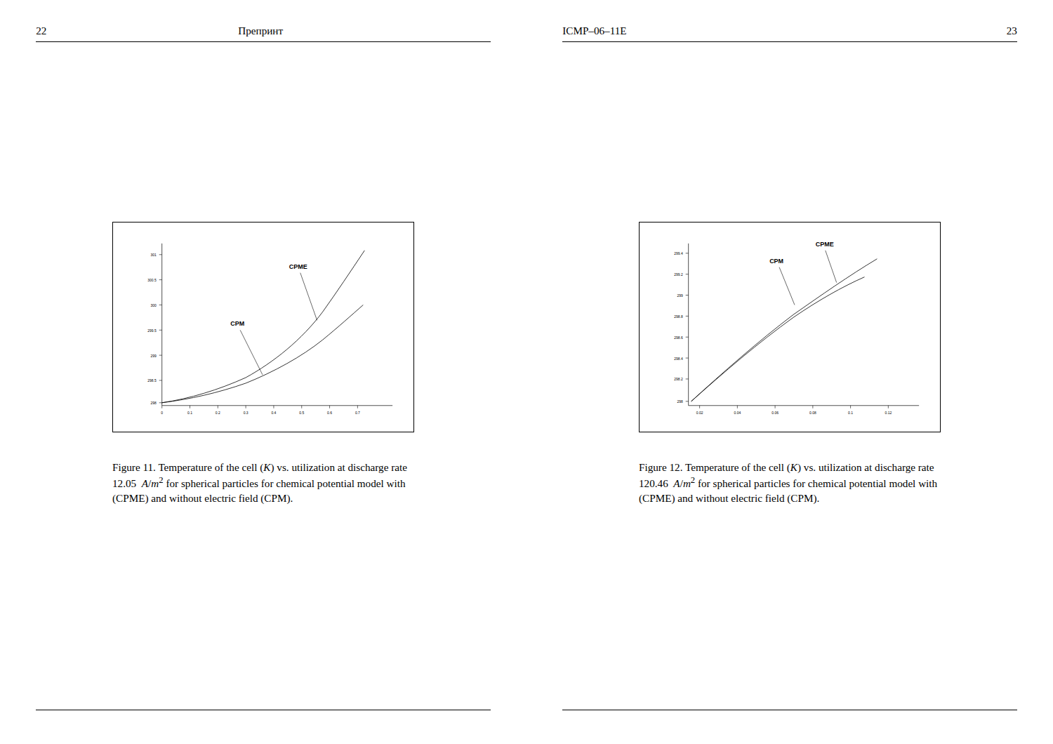22 Препринт
301 300.5 300 299.5 299 298.5 298 0 0.1 0.2 0.3 0.4 0.5 0.6 0.7 CPME CPM
Figure 11. Temperature of the cell (K) vs. utilization at discharge rate 12.05 A/m2 for spherical particles for chemical potential model with (CPME) and without electric field (CPM).
ICMP–06–11E 23
299.4 299.2 299 298.8 298.6 298.4 298.2 298 0.02 0.04 0.06 0.08 0.1 0.12 CPME CPM
Figure 12. Temperature of the cell (K) vs. utilization at discharge rate 120.46 A/m2 for spherical particles for chemical potential model with (CPME) and without electric field (CPM).